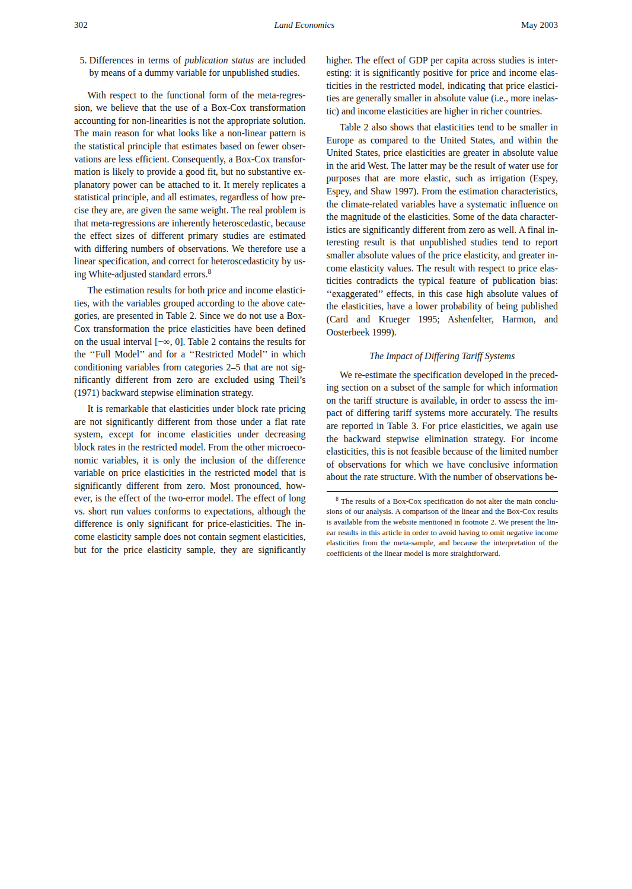302 Land Economics May 2003
Differences in terms of publication status are included by means of a dummy variable for unpublished studies.
With respect to the functional form of the meta-regression, we believe that the use of a Box-Cox transformation accounting for non-linearities is not the appropriate solution. The main reason for what looks like a non-linear pattern is the statistical principle that estimates based on fewer observations are less efficient. Consequently, a Box-Cox transformation is likely to provide a good fit, but no substantive explanatory power can be attached to it. It merely replicates a statistical principle, and all estimates, regardless of how precise they are, are given the same weight. The real problem is that meta-regressions are inherently heteroscedastic, because the effect sizes of different primary studies are estimated with differing numbers of observations. We therefore use a linear specification, and correct for heteroscedasticity by using White-adjusted standard errors.8
The estimation results for both price and income elasticities, with the variables grouped according to the above categories, are presented in Table 2. Since we do not use a Box-Cox transformation the price elasticities have been defined on the usual interval [−∞, 0]. Table 2 contains the results for the ‘‘Full Model’’ and for a ‘‘Restricted Model’’ in which conditioning variables from categories 2–5 that are not significantly different from zero are excluded using Theil’s (1971) backward stepwise elimination strategy.
It is remarkable that elasticities under block rate pricing are not significantly different from those under a flat rate system, except for income elasticities under decreasing block rates in the restricted model. From the other microeconomic variables, it is only the inclusion of the difference variable on price elasticities in the restricted model that is significantly different from zero. Most pronounced, however, is the effect of the two-error model. The effect of long vs. short run values conforms to expectations, although the difference is only significant for price-elasticities. The income elasticity sample does not contain segment elasticities, but for the price elasticity sample, they are significantly higher. The effect of GDP per capita across studies is interesting: it is significantly positive for price and income elasticities in the restricted model, indicating that price elasticities are generally smaller in absolute value (i.e., more inelastic) and income elasticities are higher in richer countries.
Table 2 also shows that elasticities tend to be smaller in Europe as compared to the United States, and within the United States, price elasticities are greater in absolute value in the arid West. The latter may be the result of water use for purposes that are more elastic, such as irrigation (Espey, Espey, and Shaw 1997). From the estimation characteristics, the climate-related variables have a systematic influence on the magnitude of the elasticities. Some of the data characteristics are significantly different from zero as well. A final interesting result is that unpublished studies tend to report smaller absolute values of the price elasticity, and greater income elasticity values. The result with respect to price elasticities contradicts the typical feature of publication bias: ‘‘exaggerated’’ effects, in this case high absolute values of the elasticities, have a lower probability of being published (Card and Krueger 1995; Ashenfelter, Harmon, and Oosterbeek 1999).
The Impact of Differing Tariff Systems
We re-estimate the specification developed in the preceding section on a subset of the sample for which information on the tariff structure is available, in order to assess the impact of differing tariff systems more accurately. The results are reported in Table 3. For price elasticities, we again use the backward stepwise elimination strategy. For income elasticities, this is not feasible because of the limited number of observations for which we have conclusive information about the rate structure. With the number of observations be-
8 The results of a Box-Cox specification do not alter the main conclusions of our analysis. A comparison of the linear and the Box-Cox results is available from the website mentioned in footnote 2. We present the linear results in this article in order to avoid having to omit negative income elasticities from the meta-sample, and because the interpretation of the coefficients of the linear model is more straightforward.